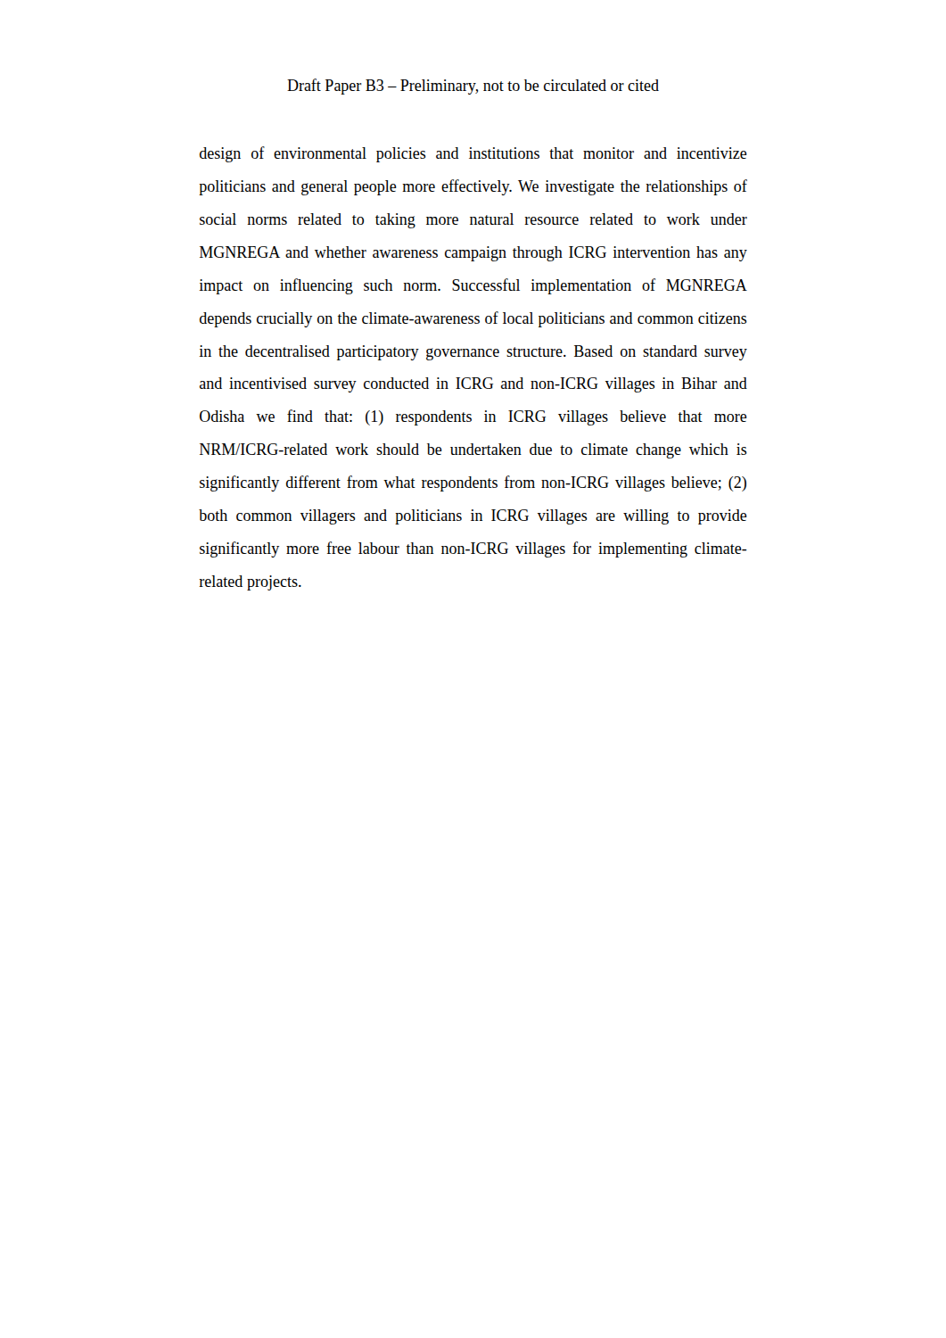Draft Paper B3 – Preliminary, not to be circulated or cited
design of environmental policies and institutions that monitor and incentivize politicians and general people more effectively. We investigate the relationships of social norms related to taking more natural resource related to work under MGNREGA and whether awareness campaign through ICRG intervention has any impact on influencing such norm. Successful implementation of MGNREGA depends crucially on the climate-awareness of local politicians and common citizens in the decentralised participatory governance structure. Based on standard survey and incentivised survey conducted in ICRG and non-ICRG villages in Bihar and Odisha we find that: (1) respondents in ICRG villages believe that more NRM/ICRG-related work should be undertaken due to climate change which is significantly different from what respondents from non-ICRG villages believe; (2) both common villagers and politicians in ICRG villages are willing to provide significantly more free labour than non-ICRG villages for implementing climate-related projects.